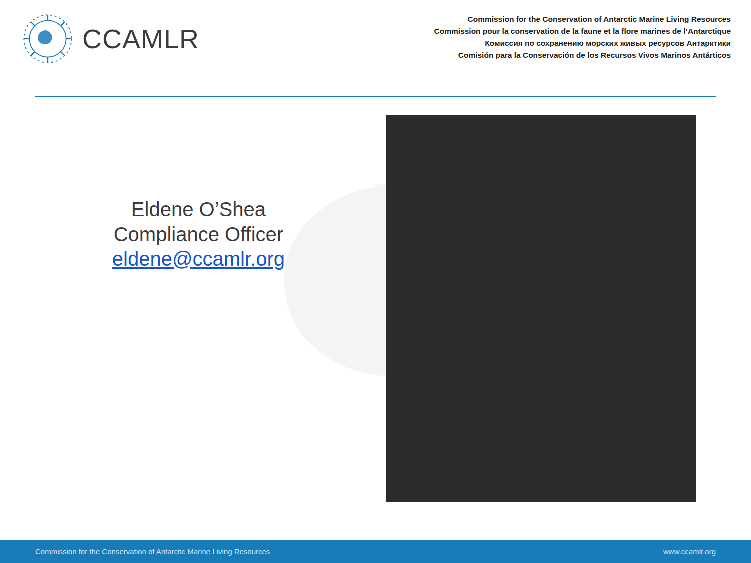CCAMLR
Commission for the Conservation of Antarctic Marine Living Resources
Commission pour la conservation de la faune et la flore marines de l’Antarctique
Комиссия по сохранению морских живых ресурсов Антарктики
Comisión para la Conservación de los Recursos Vivos Marinos Antárticos
Eldene O’Shea
Compliance Officer
eldene@ccamlr.org
Commission for the Conservation of Antarctic Marine Living Resources www.ccamlr.org